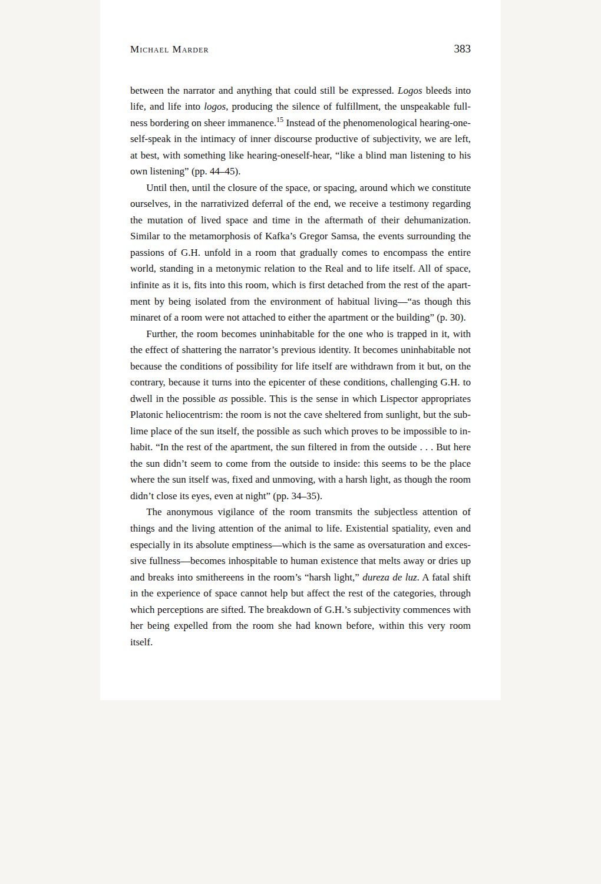Michael Marder 383
between the narrator and anything that could still be expressed. Logos bleeds into life, and life into logos, producing the silence of fulfillment, the unspeakable fullness bordering on sheer immanence.15 Instead of the phenomenological hearing-oneself-speak in the intimacy of inner discourse productive of subjectivity, we are left, at best, with something like hearing-oneself-hear, “like a blind man listening to his own listening” (pp. 44–45).
Until then, until the closure of the space, or spacing, around which we constitute ourselves, in the narrativized deferral of the end, we receive a testimony regarding the mutation of lived space and time in the aftermath of their dehumanization. Similar to the metamorphosis of Kafka’s Gregor Samsa, the events surrounding the passions of G.H. unfold in a room that gradually comes to encompass the entire world, standing in a metonymic relation to the Real and to life itself. All of space, infinite as it is, fits into this room, which is first detached from the rest of the apartment by being isolated from the environment of habitual living—“as though this minaret of a room were not attached to either the apartment or the building” (p. 30).
Further, the room becomes uninhabitable for the one who is trapped in it, with the effect of shattering the narrator’s previous identity. It becomes uninhabitable not because the conditions of possibility for life itself are withdrawn from it but, on the contrary, because it turns into the epicenter of these conditions, challenging G.H. to dwell in the possible as possible. This is the sense in which Lispector appropriates Platonic heliocentrism: the room is not the cave sheltered from sunlight, but the sublime place of the sun itself, the possible as such which proves to be impossible to inhabit. “In the rest of the apartment, the sun filtered in from the outside . . . But here the sun didn’t seem to come from the outside to inside: this seems to be the place where the sun itself was, fixed and unmoving, with a harsh light, as though the room didn’t close its eyes, even at night” (pp. 34–35).
The anonymous vigilance of the room transmits the subjectless attention of things and the living attention of the animal to life. Existential spatiality, even and especially in its absolute emptiness—which is the same as oversaturation and excessive fullness—becomes inhospitable to human existence that melts away or dries up and breaks into smithereens in the room’s “harsh light,” dureza de luz. A fatal shift in the experience of space cannot help but affect the rest of the categories, through which perceptions are sifted. The breakdown of G.H.’s subjectivity commences with her being expelled from the room she had known before, within this very room itself.